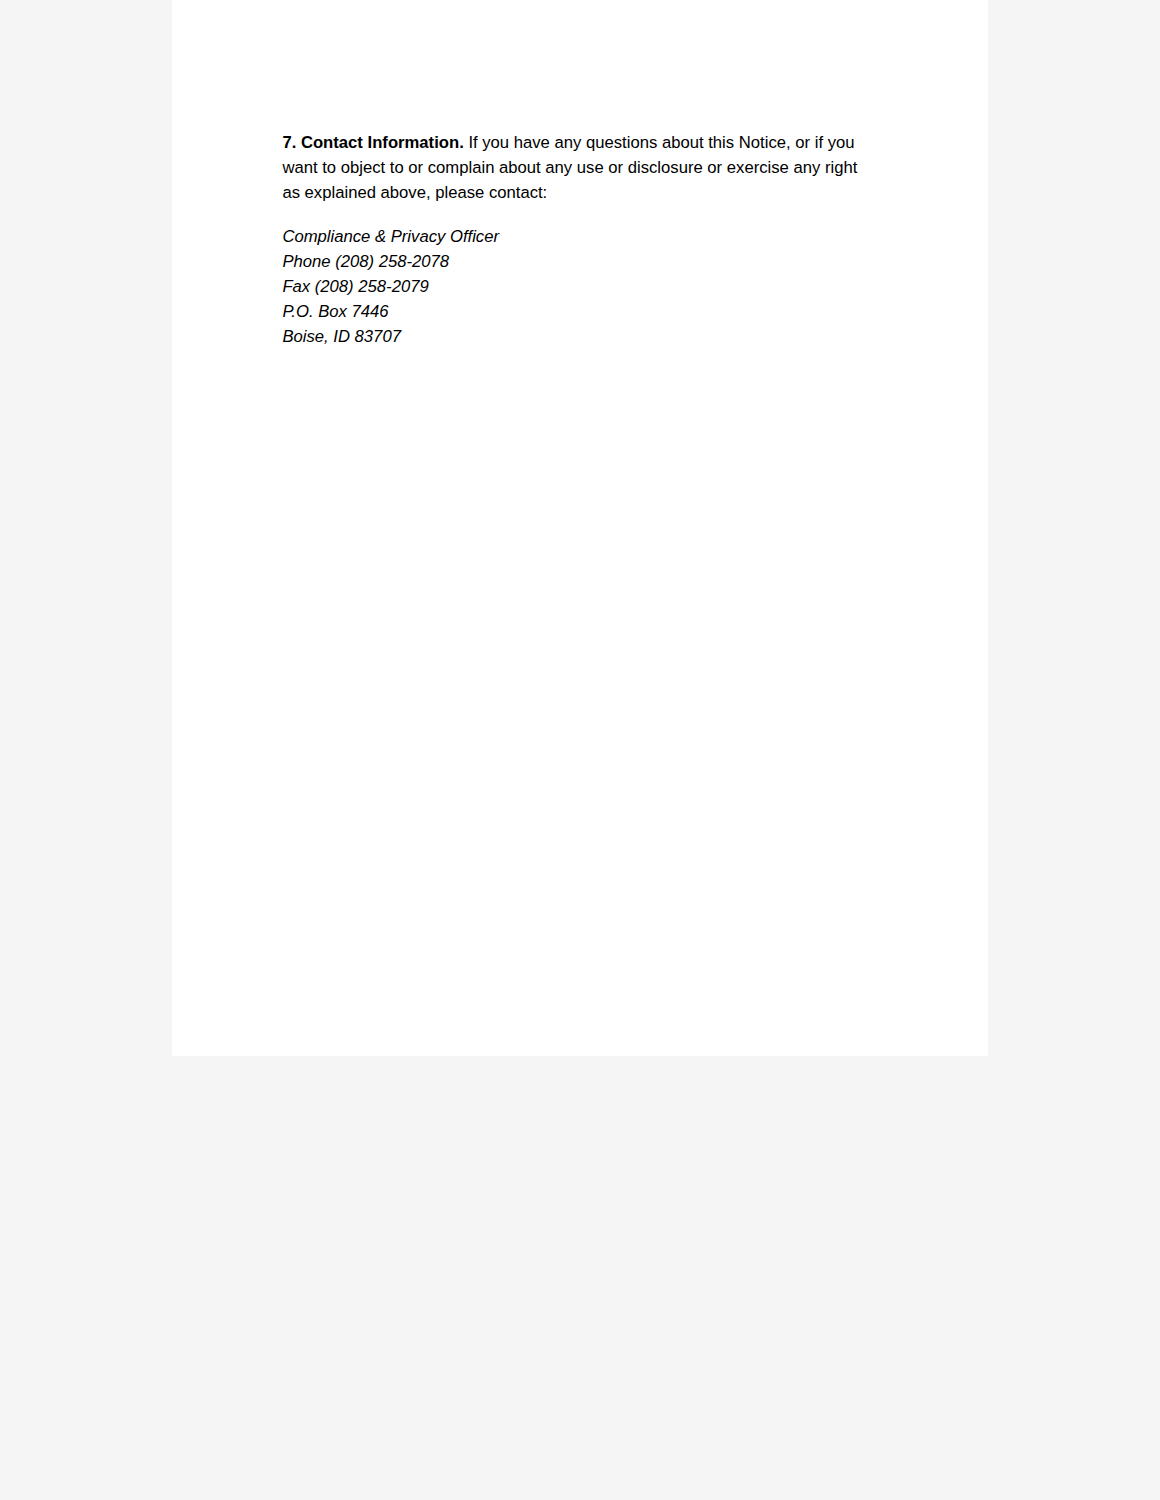7. Contact Information. If you have any questions about this Notice, or if you want to object to or complain about any use or disclosure or exercise any right as explained above, please contact:
Compliance & Privacy Officer
Phone (208) 258-2078
Fax (208) 258-2079
P.O. Box 7446
Boise, ID 83707